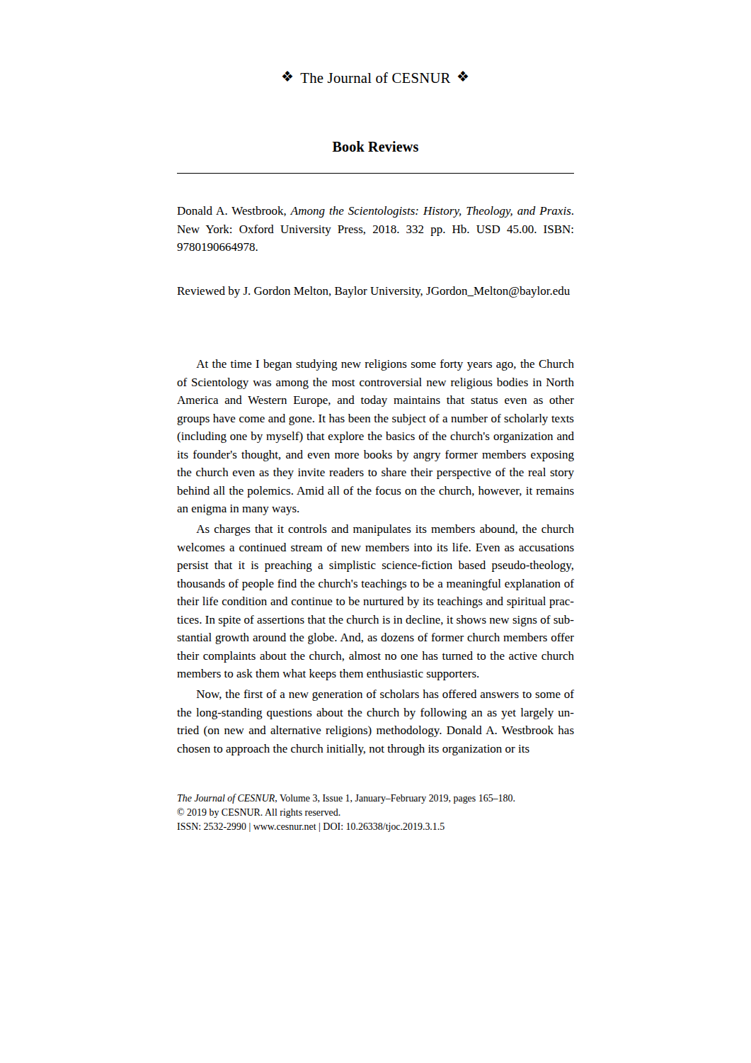❖The Journal of CESNUR❖
Book Reviews
Donald A. Westbrook, Among the Scientologists: History, Theology, and Praxis. New York: Oxford University Press, 2018. 332 pp. Hb. USD 45.00. ISBN: 9780190664978.
Reviewed by J. Gordon Melton, Baylor University, JGordon_Melton@baylor.edu
At the time I began studying new religions some forty years ago, the Church of Scientology was among the most controversial new religious bodies in North America and Western Europe, and today maintains that status even as other groups have come and gone. It has been the subject of a number of scholarly texts (including one by myself) that explore the basics of the church's organization and its founder's thought, and even more books by angry former members exposing the church even as they invite readers to share their perspective of the real story behind all the polemics. Amid all of the focus on the church, however, it remains an enigma in many ways.
As charges that it controls and manipulates its members abound, the church welcomes a continued stream of new members into its life. Even as accusations persist that it is preaching a simplistic science-fiction based pseudo-theology, thousands of people find the church's teachings to be a meaningful explanation of their life condition and continue to be nurtured by its teachings and spiritual practices. In spite of assertions that the church is in decline, it shows new signs of substantial growth around the globe. And, as dozens of former church members offer their complaints about the church, almost no one has turned to the active church members to ask them what keeps them enthusiastic supporters.
Now, the first of a new generation of scholars has offered answers to some of the long-standing questions about the church by following an as yet largely untried (on new and alternative religions) methodology. Donald A. Westbrook has chosen to approach the church initially, not through its organization or its
The Journal of CESNUR, Volume 3, Issue 1, January–February 2019, pages 165–180. © 2019 by CESNUR. All rights reserved. ISSN: 2532-2990 | www.cesnur.net | DOI: 10.26338/tjoc.2019.3.1.5